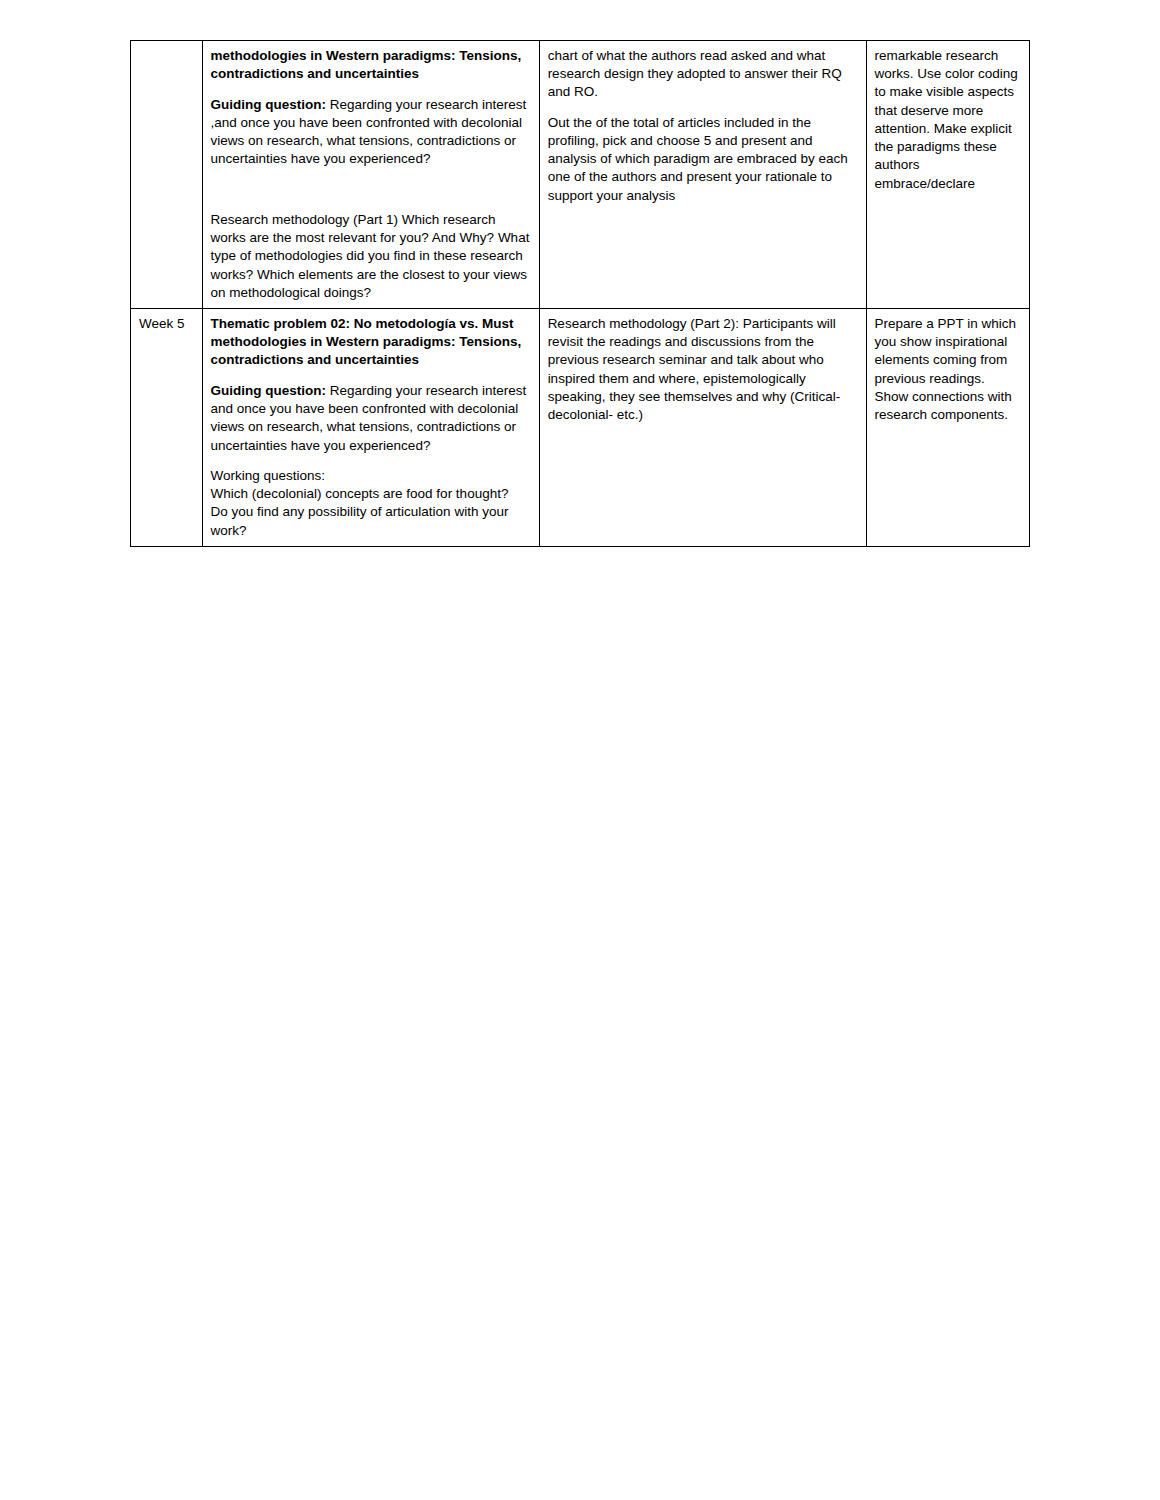| | methodologies in Western paradigms: Tensions, contradictions and uncertainties Guiding question: Regarding your research interest ,and once you have been confronted with decolonial views on research, what tensions, contradictions or uncertainties have you experienced? Research methodology (Part 1) Which research works are the most relevant for you? And Why? What type of methodologies did you find in these research works? Which elements are the closest to your views on methodological doings? | chart of what the authors read asked and what research design they adopted to answer their RQ and RO. Out the of the total of articles included in the profiling, pick and choose 5 and present and analysis of which paradigm are embraced by each one of the authors and present your rationale to support your analysis | remarkable research works. Use color coding to make visible aspects that deserve more attention. Make explicit the paradigms these authors embrace/declare |
| Week 5 | Thematic problem 02: No metodología vs. Must methodologies in Western paradigms: Tensions, contradictions and uncertainties Guiding question: Regarding your research interest and once you have been confronted with decolonial views on research, what tensions, contradictions or uncertainties have you experienced? Working questions: Which (decolonial) concepts are food for thought? Do you find any possibility of articulation with your work? | Research methodology (Part 2): Participants will revisit the readings and discussions from the previous research seminar and talk about who inspired them and where, epistemologically speaking, they see themselves and why (Critical- decolonial- etc.) | Prepare a PPT in which you show inspirational elements coming from previous readings. Show connections with research components. |